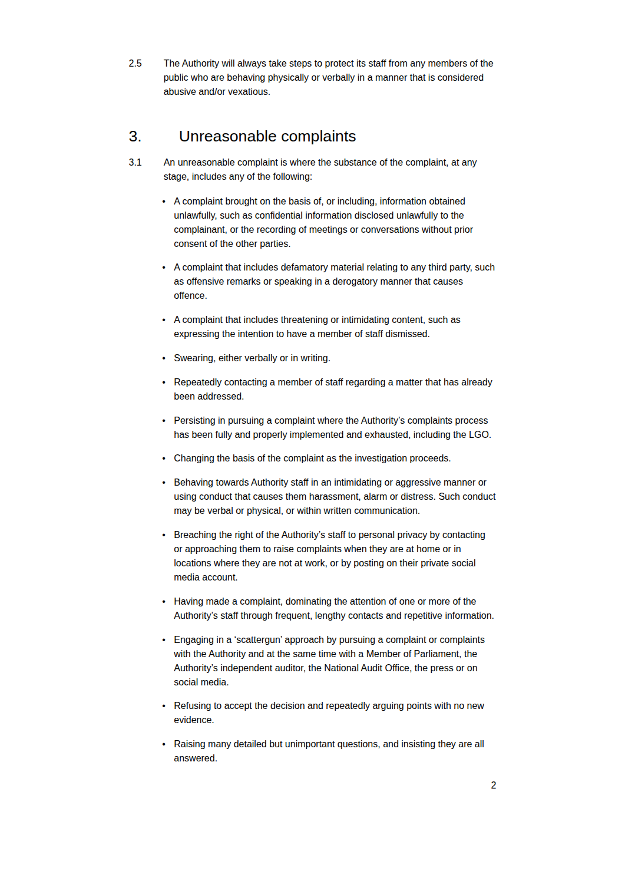2.5
The Authority will always take steps to protect its staff from any members of the public who are behaving physically or verbally in a manner that is considered abusive and/or vexatious.
3. Unreasonable complaints
3.1
An unreasonable complaint is where the substance of the complaint, at any stage, includes any of the following:
A complaint brought on the basis of, or including, information obtained unlawfully, such as confidential information disclosed unlawfully to the complainant, or the recording of meetings or conversations without prior consent of the other parties.
A complaint that includes defamatory material relating to any third party, such as offensive remarks or speaking in a derogatory manner that causes offence.
A complaint that includes threatening or intimidating content, such as expressing the intention to have a member of staff dismissed.
Swearing, either verbally or in writing.
Repeatedly contacting a member of staff regarding a matter that has already been addressed.
Persisting in pursuing a complaint where the Authority’s complaints process has been fully and properly implemented and exhausted, including the LGO.
Changing the basis of the complaint as the investigation proceeds.
Behaving towards Authority staff in an intimidating or aggressive manner or using conduct that causes them harassment, alarm or distress. Such conduct may be verbal or physical, or within written communication.
Breaching the right of the Authority’s staff to personal privacy by contacting or approaching them to raise complaints when they are at home or in locations where they are not at work, or by posting on their private social media account.
Having made a complaint, dominating the attention of one or more of the Authority’s staff through frequent, lengthy contacts and repetitive information.
Engaging in a ‘scattergun’ approach by pursuing a complaint or complaints with the Authority and at the same time with a Member of Parliament, the Authority’s independent auditor, the National Audit Office, the press or on social media.
Refusing to accept the decision and repeatedly arguing points with no new evidence.
Raising many detailed but unimportant questions, and insisting they are all answered.
2